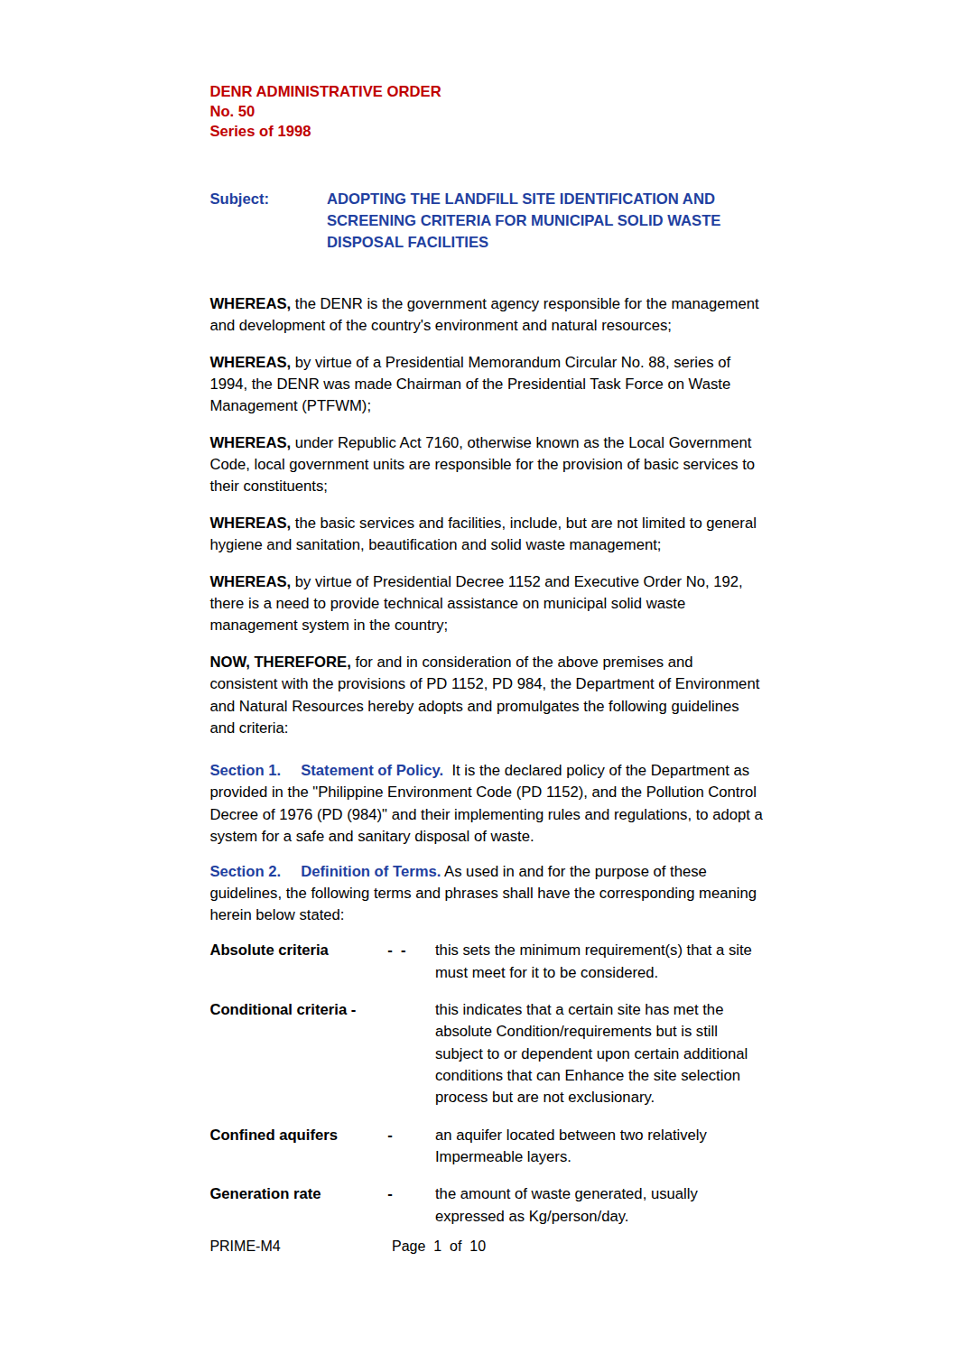DENR ADMINISTRATIVE ORDER
No. 50
Series of 1998
| Subject: | ADOPTING THE LANDFILL SITE IDENTIFICATION AND SCREENING CRITERIA FOR MUNICIPAL SOLID WASTE DISPOSAL FACILITIES |
WHEREAS, the DENR is the government agency responsible for the management and development of the country's environment and natural resources;
WHEREAS, by virtue of a Presidential Memorandum Circular No. 88, series of 1994, the DENR was made Chairman of the Presidential Task Force on Waste Management (PTFWM);
WHEREAS, under Republic Act 7160, otherwise known as the Local Government Code, local government units are responsible for the provision of basic services to their constituents;
WHEREAS, the basic services and facilities, include, but are not limited to general hygiene and sanitation, beautification and solid waste management;
WHEREAS, by virtue of Presidential Decree 1152 and Executive Order No, 192, there is a need to provide technical assistance on municipal solid waste management system in the country;
NOW, THEREFORE, for and in consideration of the above premises and consistent with the provisions of PD 1152, PD 984, the Department of Environment and Natural Resources hereby adopts and promulgates the following guidelines and criteria:
Section 1. Statement of Policy. It is the declared policy of the Department as provided in the "Philippine Environment Code (PD 1152), and the Pollution Control Decree of 1976 (PD (984)" and their implementing rules and regulations, to adopt a system for a safe and sanitary disposal of waste.
Section 2. Definition of Terms. As used in and for the purpose of these guidelines, the following terms and phrases shall have the corresponding meaning herein below stated:
| Absolute criteria | - - | this sets the minimum requirement(s) that a site must meet for it to be considered. |
| Conditional criteria - | | this indicates that a certain site has met the absolute Condition/requirements but is still subject to or dependent upon certain additional conditions that can Enhance the site selection process but are not exclusionary. |
| Confined aquifers | - | an aquifer located between two relatively Impermeable layers. |
| Generation rate | - | the amount of waste generated, usually expressed as Kg/person/day. |
PRIME-M4
Page 1 of 10